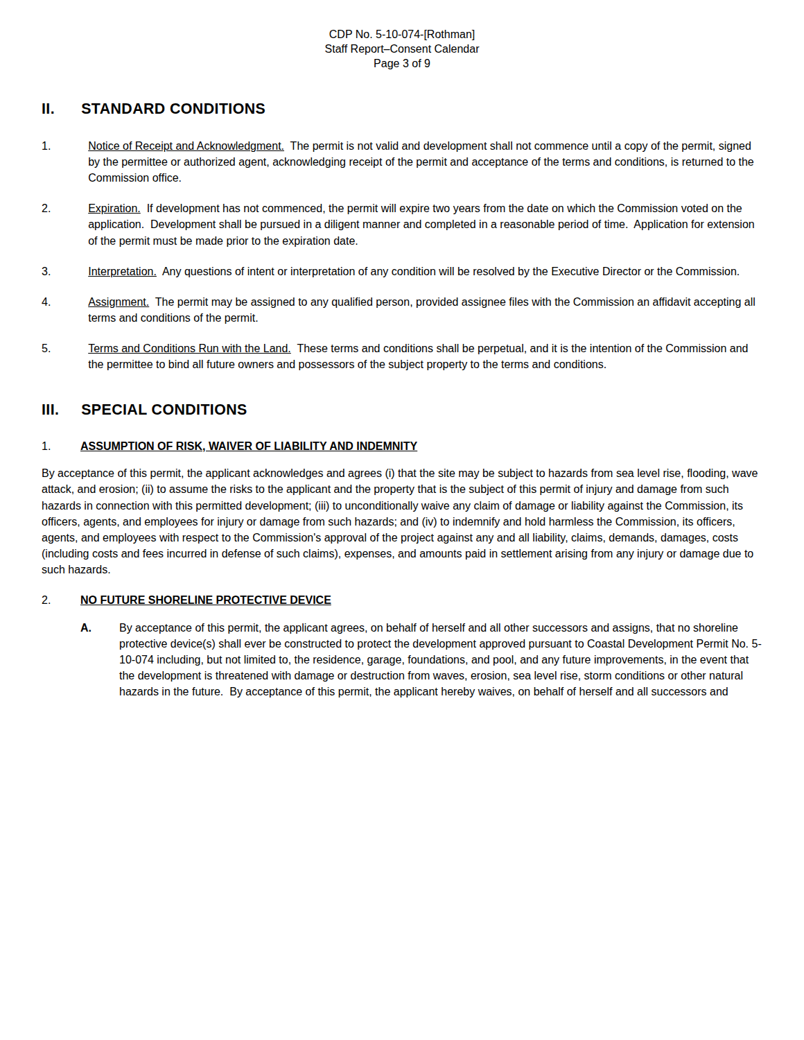CDP No. 5-10-074-[Rothman]
Staff Report–Consent Calendar
Page 3 of 9
II. STANDARD CONDITIONS
Notice of Receipt and Acknowledgment. The permit is not valid and development shall not commence until a copy of the permit, signed by the permittee or authorized agent, acknowledging receipt of the permit and acceptance of the terms and conditions, is returned to the Commission office.
Expiration. If development has not commenced, the permit will expire two years from the date on which the Commission voted on the application. Development shall be pursued in a diligent manner and completed in a reasonable period of time. Application for extension of the permit must be made prior to the expiration date.
Interpretation. Any questions of intent or interpretation of any condition will be resolved by the Executive Director or the Commission.
Assignment. The permit may be assigned to any qualified person, provided assignee files with the Commission an affidavit accepting all terms and conditions of the permit.
Terms and Conditions Run with the Land. These terms and conditions shall be perpetual, and it is the intention of the Commission and the permittee to bind all future owners and possessors of the subject property to the terms and conditions.
III. SPECIAL CONDITIONS
1. ASSUMPTION OF RISK, WAIVER OF LIABILITY AND INDEMNITY
By acceptance of this permit, the applicant acknowledges and agrees (i) that the site may be subject to hazards from sea level rise, flooding, wave attack, and erosion; (ii) to assume the risks to the applicant and the property that is the subject of this permit of injury and damage from such hazards in connection with this permitted development; (iii) to unconditionally waive any claim of damage or liability against the Commission, its officers, agents, and employees for injury or damage from such hazards; and (iv) to indemnify and hold harmless the Commission, its officers, agents, and employees with respect to the Commission's approval of the project against any and all liability, claims, demands, damages, costs (including costs and fees incurred in defense of such claims), expenses, and amounts paid in settlement arising from any injury or damage due to such hazards.
2. NO FUTURE SHORELINE PROTECTIVE DEVICE
By acceptance of this permit, the applicant agrees, on behalf of herself and all other successors and assigns, that no shoreline protective device(s) shall ever be constructed to protect the development approved pursuant to Coastal Development Permit No. 5-10-074 including, but not limited to, the residence, garage, foundations, and pool, and any future improvements, in the event that the development is threatened with damage or destruction from waves, erosion, sea level rise, storm conditions or other natural hazards in the future. By acceptance of this permit, the applicant hereby waives, on behalf of herself and all successors and